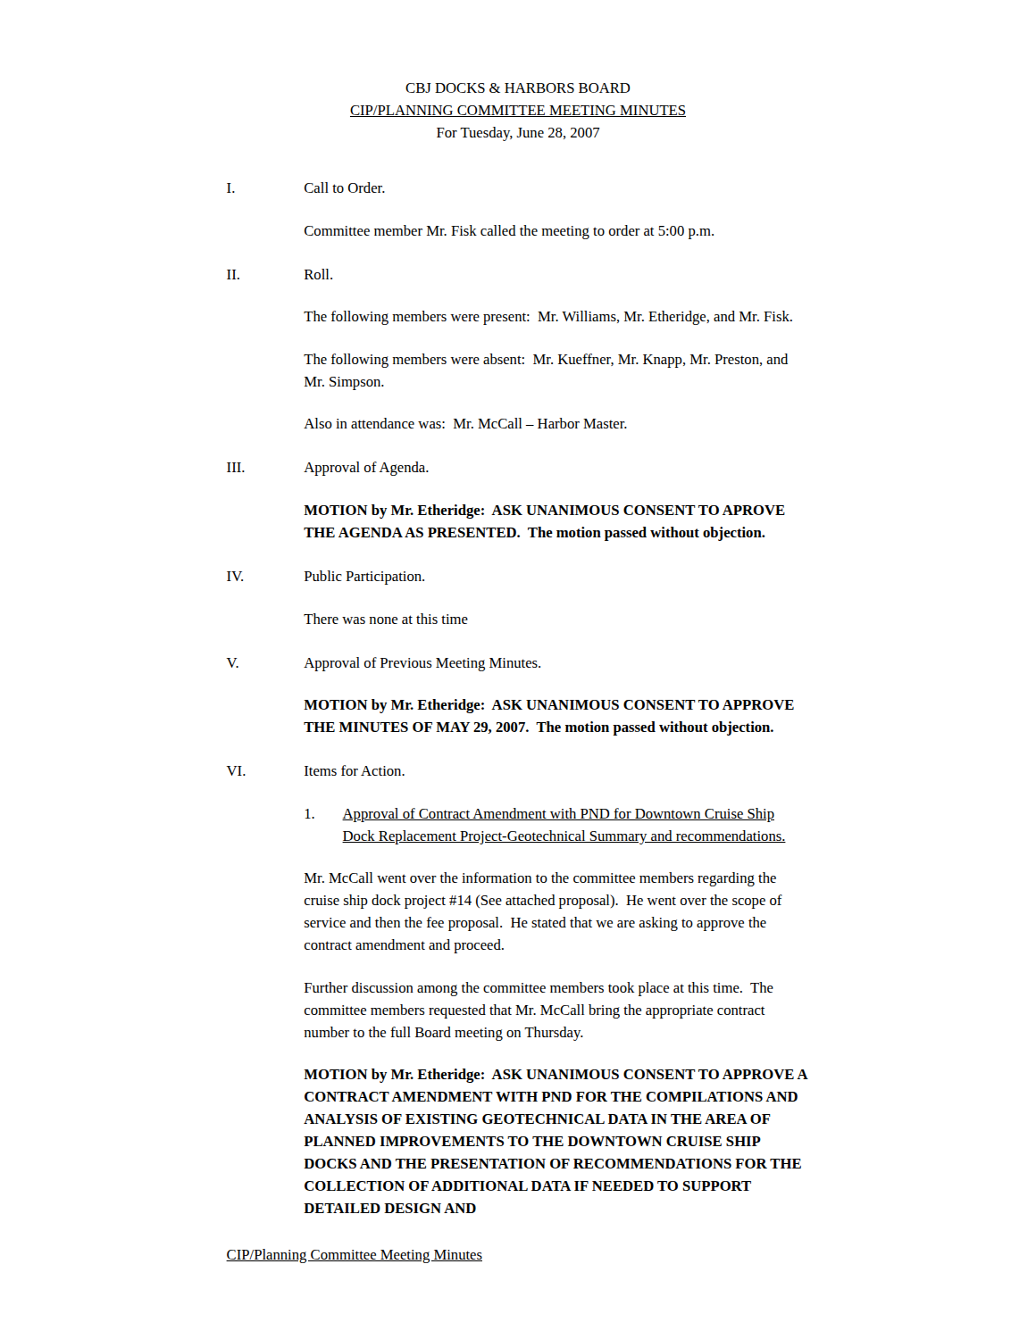CBJ DOCKS & HARBORS BOARD CIP/PLANNING COMMITTEE MEETING MINUTES For Tuesday, June 28, 2007
I.
Call to Order.
Committee member Mr. Fisk called the meeting to order at 5:00 p.m.
II.
Roll.
The following members were present: Mr. Williams, Mr. Etheridge, and Mr. Fisk.
The following members were absent: Mr. Kueffner, Mr. Knapp, Mr. Preston, and Mr. Simpson.
Also in attendance was: Mr. McCall – Harbor Master.
III.
Approval of Agenda.
MOTION by Mr. Etheridge: ASK UNANIMOUS CONSENT TO APROVE THE AGENDA AS PRESENTED. The motion passed without objection.
IV.
Public Participation.
There was none at this time
V.
Approval of Previous Meeting Minutes.
MOTION by Mr. Etheridge: ASK UNANIMOUS CONSENT TO APPROVE THE MINUTES OF MAY 29, 2007. The motion passed without objection.
VI.
Items for Action.
1. Approval of Contract Amendment with PND for Downtown Cruise Ship Dock Replacement Project-Geotechnical Summary and recommendations.
Mr. McCall went over the information to the committee members regarding the cruise ship dock project #14 (See attached proposal). He went over the scope of service and then the fee proposal. He stated that we are asking to approve the contract amendment and proceed.
Further discussion among the committee members took place at this time. The committee members requested that Mr. McCall bring the appropriate contract number to the full Board meeting on Thursday.
MOTION by Mr. Etheridge: ASK UNANIMOUS CONSENT TO APPROVE A CONTRACT AMENDMENT WITH PND FOR THE COMPILATIONS AND ANALYSIS OF EXISTING GEOTECHNICAL DATA IN THE AREA OF PLANNED IMPROVEMENTS TO THE DOWNTOWN CRUISE SHIP DOCKS AND THE PRESENTATION OF RECOMMENDATIONS FOR THE COLLECTION OF ADDITIONAL DATA IF NEEDED TO SUPPORT DETAILED DESIGN AND
CIP/Planning Committee Meeting Minutes